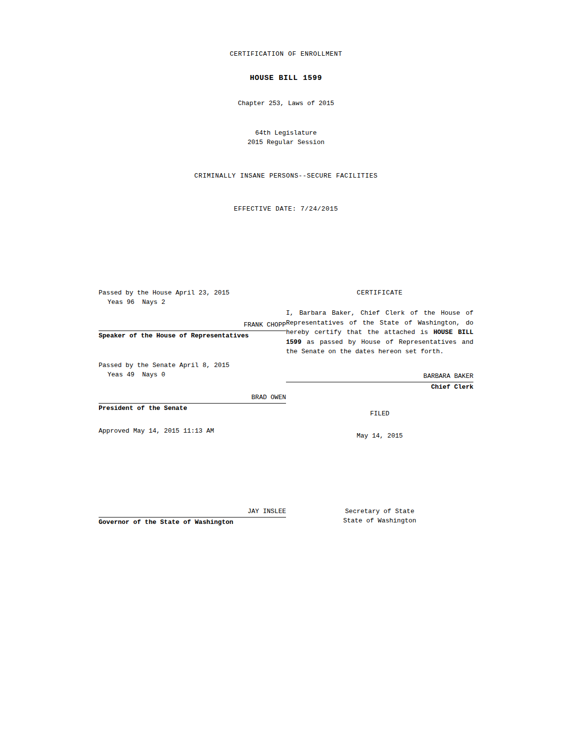CERTIFICATION OF ENROLLMENT
HOUSE BILL 1599
Chapter 253, Laws of 2015
64th Legislature
2015 Regular Session
CRIMINALLY INSANE PERSONS--SECURE FACILITIES
EFFECTIVE DATE: 7/24/2015
| Passed by the House April 23, 2015 Yeas 96 Nays 2 FRANK CHOPP Speaker of the House of Representatives Passed by the Senate April 8, 2015 Yeas 49 Nays 0 BRAD OWEN President of the Senate Approved May 14, 2015 11:13 AM | CERTIFICATE I, Barbara Baker, Chief Clerk of the House of Representatives of the State of Washington, do hereby certify that the attached is HOUSE BILL 1599 as passed by House of Representatives and the Senate on the dates hereon set forth. BARBARA BAKER Chief Clerk FILED May 14, 2015 |
| JAY INSLEE Governor of the State of Washington | Secretary of State State of Washington |